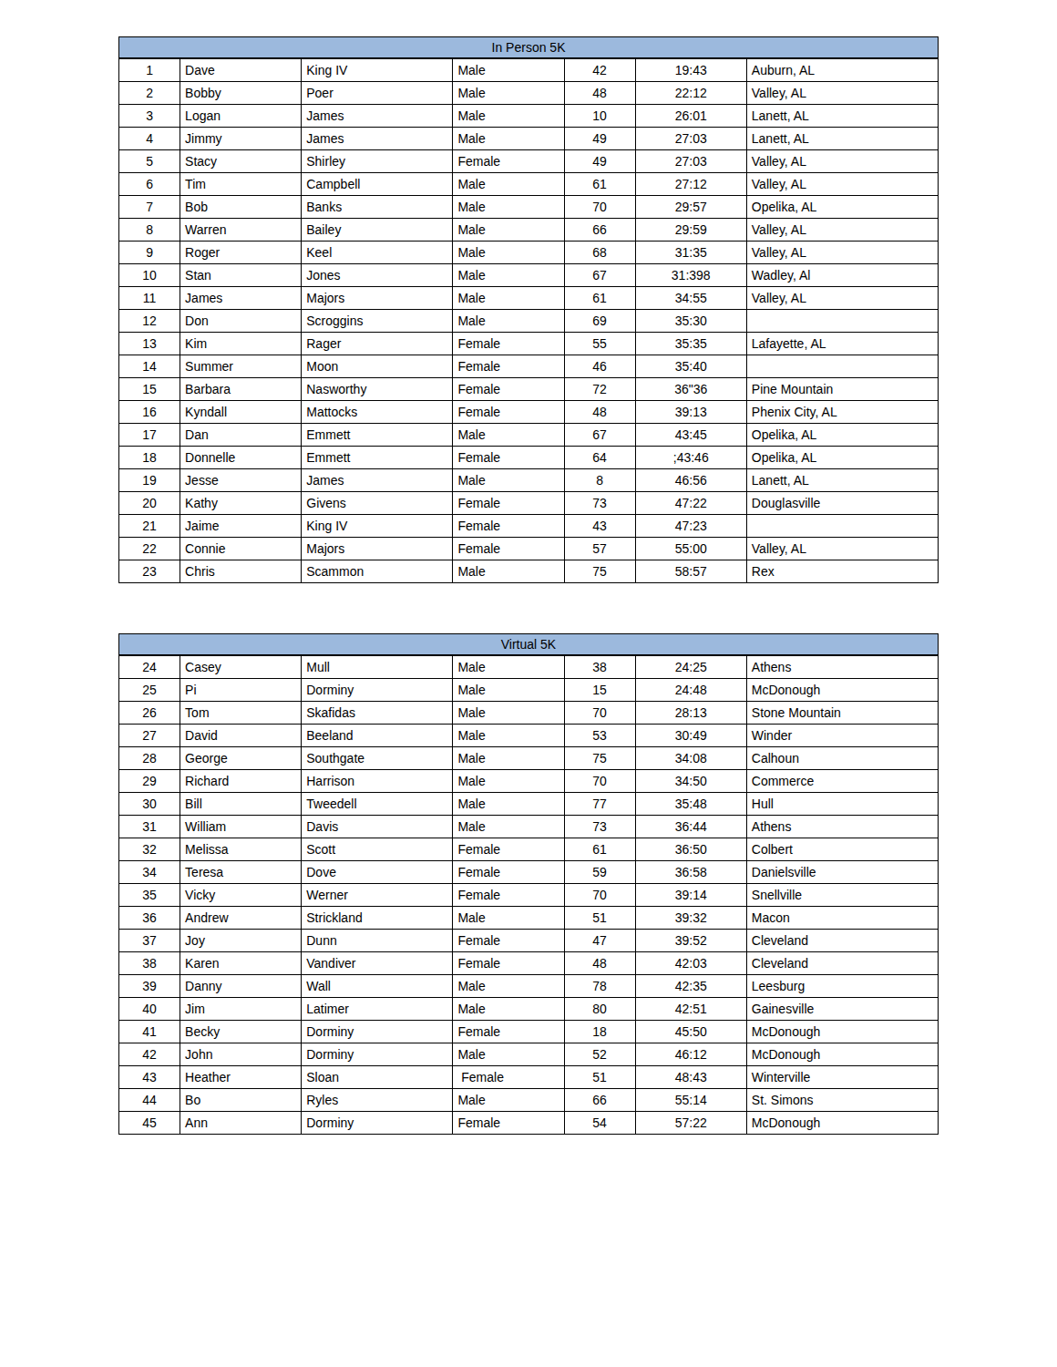In Person 5K
| 1 | Dave | King IV | Male | 42 | 19:43 | Auburn, AL |
| 2 | Bobby | Poer | Male | 48 | 22:12 | Valley, AL |
| 3 | Logan | James | Male | 10 | 26:01 | Lanett, AL |
| 4 | Jimmy | James | Male | 49 | 27:03 | Lanett, AL |
| 5 | Stacy | Shirley | Female | 49 | 27:03 | Valley, AL |
| 6 | Tim | Campbell | Male | 61 | 27:12 | Valley, AL |
| 7 | Bob | Banks | Male | 70 | 29:57 | Opelika, AL |
| 8 | Warren | Bailey | Male | 66 | 29:59 | Valley, AL |
| 9 | Roger | Keel | Male | 68 | 31:35 | Valley, AL |
| 10 | Stan | Jones | Male | 67 | 31:398 | Wadley, Al |
| 11 | James | Majors | Male | 61 | 34:55 | Valley, AL |
| 12 | Don | Scroggins | Male | 69 | 35:30 | |
| 13 | Kim | Rager | Female | 55 | 35:35 | Lafayette, AL |
| 14 | Summer | Moon | Female | 46 | 35:40 | |
| 15 | Barbara | Nasworthy | Female | 72 | 36"36 | Pine Mountain |
| 16 | Kyndall | Mattocks | Female | 48 | 39:13 | Phenix City, AL |
| 17 | Dan | Emmett | Male | 67 | 43:45 | Opelika, AL |
| 18 | Donnelle | Emmett | Female | 64 | ;43:46 | Opelika, AL |
| 19 | Jesse | James | Male | 8 | 46:56 | Lanett, AL |
| 20 | Kathy | Givens | Female | 73 | 47:22 | Douglasville |
| 21 | Jaime | King IV | Female | 43 | 47:23 | |
| 22 | Connie | Majors | Female | 57 | 55:00 | Valley, AL |
| 23 | Chris | Scammon | Male | 75 | 58:57 | Rex |
Virtual 5K
| 24 | Casey | Mull | Male | 38 | 24:25 | Athens |
| 25 | Pi | Dorminy | Male | 15 | 24:48 | McDonough |
| 26 | Tom | Skafidas | Male | 70 | 28:13 | Stone Mountain |
| 27 | David | Beeland | Male | 53 | 30:49 | Winder |
| 28 | George | Southgate | Male | 75 | 34:08 | Calhoun |
| 29 | Richard | Harrison | Male | 70 | 34:50 | Commerce |
| 30 | Bill | Tweedell | Male | 77 | 35:48 | Hull |
| 31 | William | Davis | Male | 73 | 36:44 | Athens |
| 32 | Melissa | Scott | Female | 61 | 36:50 | Colbert |
| 34 | Teresa | Dove | Female | 59 | 36:58 | Danielsville |
| 35 | Vicky | Werner | Female | 70 | 39:14 | Snellville |
| 36 | Andrew | Strickland | Male | 51 | 39:32 | Macon |
| 37 | Joy | Dunn | Female | 47 | 39:52 | Cleveland |
| 38 | Karen | Vandiver | Female | 48 | 42:03 | Cleveland |
| 39 | Danny | Wall | Male | 78 | 42:35 | Leesburg |
| 40 | Jim | Latimer | Male | 80 | 42:51 | Gainesville |
| 41 | Becky | Dorminy | Female | 18 | 45:50 | McDonough |
| 42 | John | Dorminy | Male | 52 | 46:12 | McDonough |
| 43 | Heather | Sloan | Female | 51 | 48:43 | Winterville |
| 44 | Bo | Ryles | Male | 66 | 55:14 | St. Simons |
| 45 | Ann | Dorminy | Female | 54 | 57:22 | McDonough |